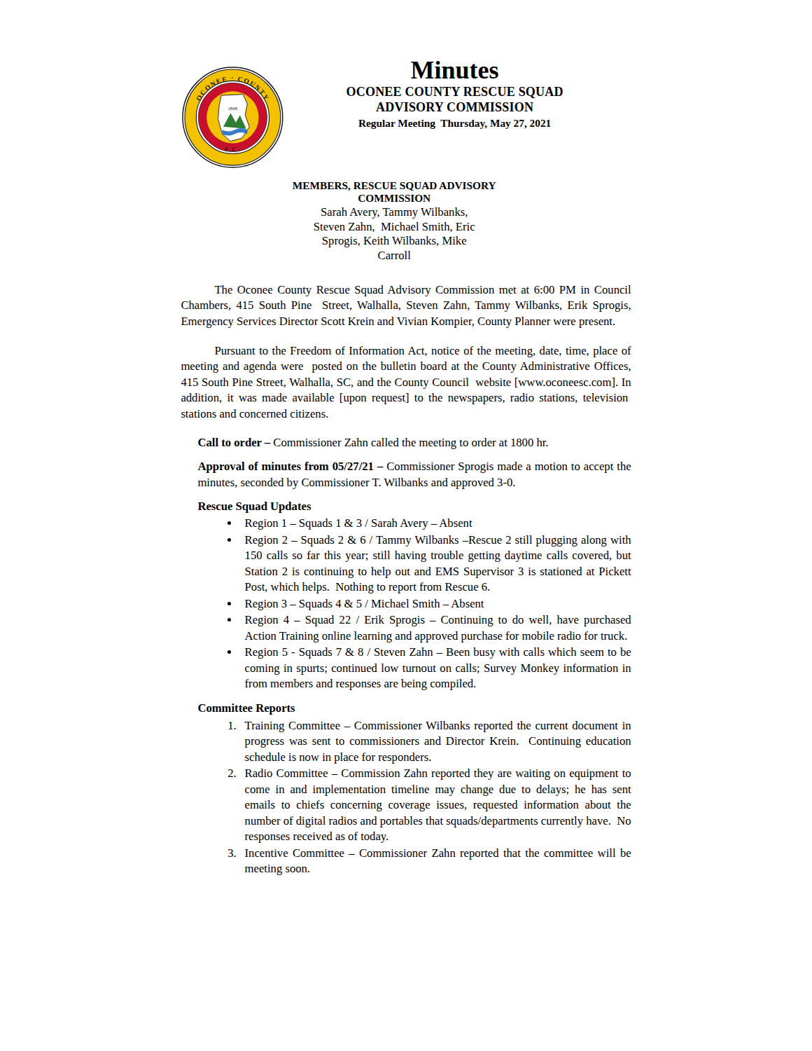1868 OCONEE · COUNTY S.C.
Minutes
OCONEE COUNTY RESCUE SQUAD
ADVISORY COMMISSION
Regular Meeting Thursday, May 27, 2021
MEMBERS, RESCUE SQUAD ADVISORY
COMMISSION
Sarah Avery, Tammy Wilbanks,
Steven Zahn, Michael Smith, Eric
Sprogis, Keith Wilbanks, Mike
Carroll
The Oconee County Rescue Squad Advisory Commission met at 6:00 PM in Council Chambers, 415 South Pine Street, Walhalla, Steven Zahn, Tammy Wilbanks, Erik Sprogis, Emergency Services Director Scott Krein and Vivian Kompier, County Planner were present.
Pursuant to the Freedom of Information Act, notice of the meeting, date, time, place of meeting and agenda were posted on the bulletin board at the County Administrative Offices, 415 South Pine Street, Walhalla, SC, and the County Council website [www.oconeesc.com]. In addition, it was made available [upon request] to the newspapers, radio stations, television stations and concerned citizens.
Call to order – Commissioner Zahn called the meeting to order at 1800 hr.
Approval of minutes from 05/27/21 – Commissioner Sprogis made a motion to accept the minutes, seconded by Commissioner T. Wilbanks and approved 3-0.
Rescue Squad Updates
Region 1 – Squads 1 & 3 / Sarah Avery – Absent
Region 2 – Squads 2 & 6 / Tammy Wilbanks –Rescue 2 still plugging along with 150 calls so far this year; still having trouble getting daytime calls covered, but Station 2 is continuing to help out and EMS Supervisor 3 is stationed at Pickett Post, which helps. Nothing to report from Rescue 6.
Region 3 – Squads 4 & 5 / Michael Smith – Absent
Region 4 – Squad 22 / Erik Sprogis – Continuing to do well, have purchased Action Training online learning and approved purchase for mobile radio for truck.
Region 5 - Squads 7 & 8 / Steven Zahn – Been busy with calls which seem to be coming in spurts; continued low turnout on calls; Survey Monkey information in from members and responses are being compiled.
Committee Reports
Training Committee – Commissioner Wilbanks reported the current document in progress was sent to commissioners and Director Krein. Continuing education schedule is now in place for responders.
Radio Committee – Commission Zahn reported they are waiting on equipment to come in and implementation timeline may change due to delays; he has sent emails to chiefs concerning coverage issues, requested information about the number of digital radios and portables that squads/departments currently have. No responses received as of today.
Incentive Committee – Commissioner Zahn reported that the committee will be meeting soon.